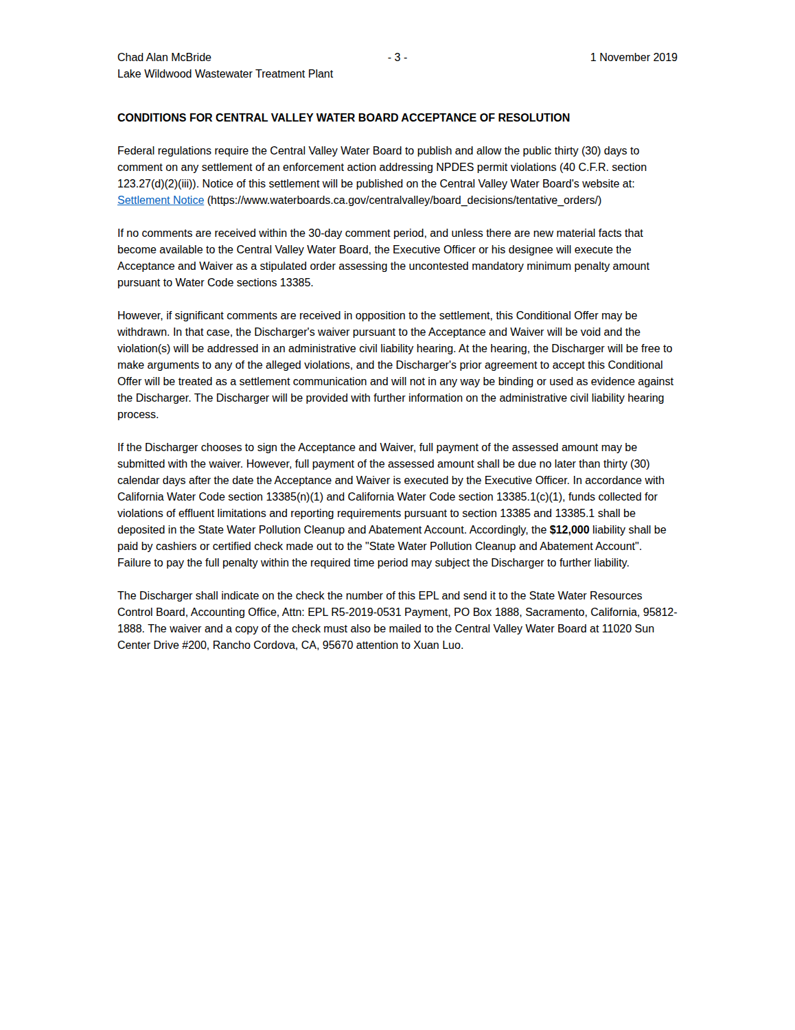Chad Alan McBride
Lake Wildwood Wastewater Treatment Plant
- 3 -
1 November 2019
CONDITIONS FOR CENTRAL VALLEY WATER BOARD ACCEPTANCE OF RESOLUTION
Federal regulations require the Central Valley Water Board to publish and allow the public thirty (30) days to comment on any settlement of an enforcement action addressing NPDES permit violations (40 C.F.R. section 123.27(d)(2)(iii)). Notice of this settlement will be published on the Central Valley Water Board's website at: Settlement Notice (https://www.waterboards.ca.gov/centralvalley/board_decisions/tentative_orders/)
If no comments are received within the 30-day comment period, and unless there are new material facts that become available to the Central Valley Water Board, the Executive Officer or his designee will execute the Acceptance and Waiver as a stipulated order assessing the uncontested mandatory minimum penalty amount pursuant to Water Code sections 13385.
However, if significant comments are received in opposition to the settlement, this Conditional Offer may be withdrawn. In that case, the Discharger's waiver pursuant to the Acceptance and Waiver will be void and the violation(s) will be addressed in an administrative civil liability hearing. At the hearing, the Discharger will be free to make arguments to any of the alleged violations, and the Discharger's prior agreement to accept this Conditional Offer will be treated as a settlement communication and will not in any way be binding or used as evidence against the Discharger. The Discharger will be provided with further information on the administrative civil liability hearing process.
If the Discharger chooses to sign the Acceptance and Waiver, full payment of the assessed amount may be submitted with the waiver. However, full payment of the assessed amount shall be due no later than thirty (30) calendar days after the date the Acceptance and Waiver is executed by the Executive Officer. In accordance with California Water Code section 13385(n)(1) and California Water Code section 13385.1(c)(1), funds collected for violations of effluent limitations and reporting requirements pursuant to section 13385 and 13385.1 shall be deposited in the State Water Pollution Cleanup and Abatement Account. Accordingly, the $12,000 liability shall be paid by cashiers or certified check made out to the "State Water Pollution Cleanup and Abatement Account". Failure to pay the full penalty within the required time period may subject the Discharger to further liability.
The Discharger shall indicate on the check the number of this EPL and send it to the State Water Resources Control Board, Accounting Office, Attn: EPL R5-2019-0531 Payment, PO Box 1888, Sacramento, California, 95812-1888. The waiver and a copy of the check must also be mailed to the Central Valley Water Board at 11020 Sun Center Drive #200, Rancho Cordova, CA, 95670 attention to Xuan Luo.